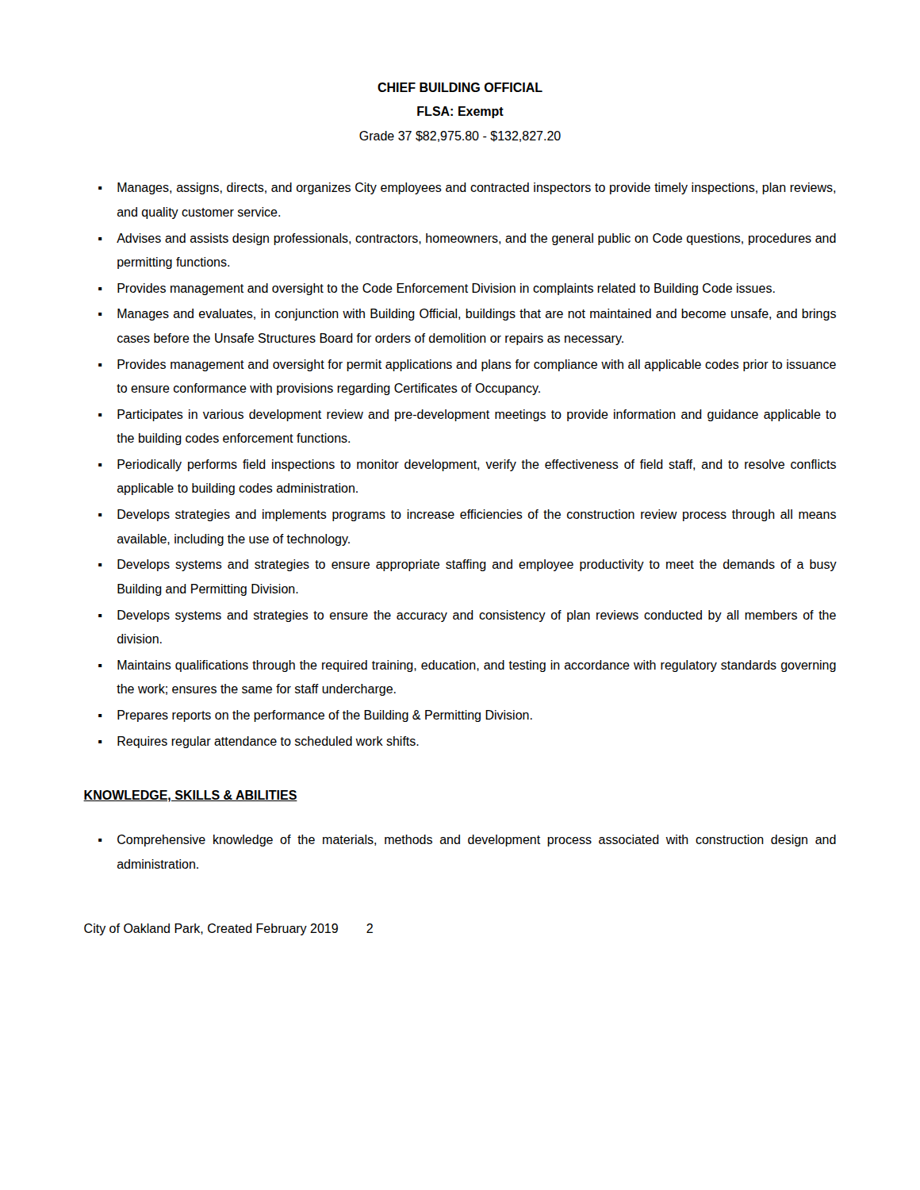CHIEF BUILDING OFFICIAL
FLSA: Exempt
Grade 37 $82,975.80 - $132,827.20
Manages, assigns, directs, and organizes City employees and contracted inspectors to provide timely inspections, plan reviews, and quality customer service.
Advises and assists design professionals, contractors, homeowners, and the general public on Code questions, procedures and permitting functions.
Provides management and oversight to the Code Enforcement Division in complaints related to Building Code issues.
Manages and evaluates, in conjunction with Building Official, buildings that are not maintained and become unsafe, and brings cases before the Unsafe Structures Board for orders of demolition or repairs as necessary.
Provides management and oversight for permit applications and plans for compliance with all applicable codes prior to issuance to ensure conformance with provisions regarding Certificates of Occupancy.
Participates in various development review and pre-development meetings to provide information and guidance applicable to the building codes enforcement functions.
Periodically performs field inspections to monitor development, verify the effectiveness of field staff, and to resolve conflicts applicable to building codes administration.
Develops strategies and implements programs to increase efficiencies of the construction review process through all means available, including the use of technology.
Develops systems and strategies to ensure appropriate staffing and employee productivity to meet the demands of a busy Building and Permitting Division.
Develops systems and strategies to ensure the accuracy and consistency of plan reviews conducted by all members of the division.
Maintains qualifications through the required training, education, and testing in accordance with regulatory standards governing the work; ensures the same for staff undercharge.
Prepares reports on the performance of the Building & Permitting Division.
Requires regular attendance to scheduled work shifts.
KNOWLEDGE, SKILLS & ABILITIES
Comprehensive knowledge of the materials, methods and development process associated with construction design and administration.
City of Oakland Park, Created February 20192